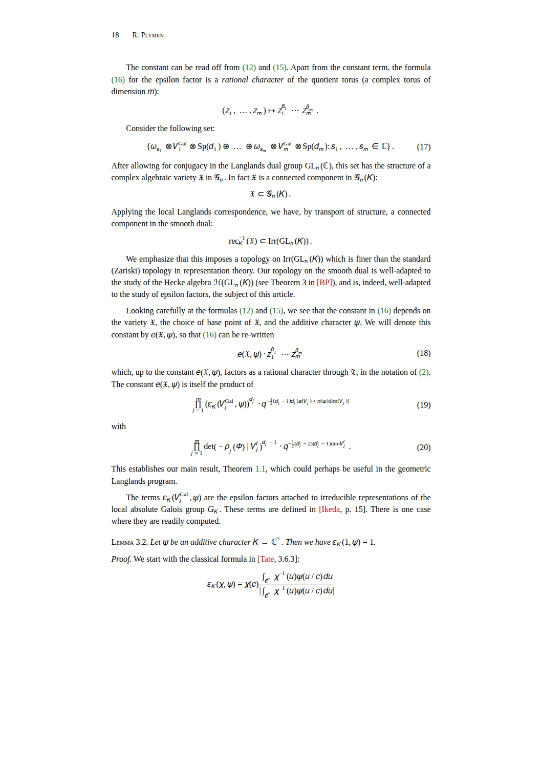18 R. Plymen
The constant can be read off from (12) and (15). Apart from the constant term, the formula (16) for the epsilon factor is a rational character of the quotient torus (a complex torus of dimension m):
(z1,…,zm) ↦ z1β1 ⋯ zmβm .
Consider the following set:
{ ωs1 ⊗ V1Gal ⊗ Sp(d1) ⊕…⊕ ωsm ⊗ VmGal ⊗ Sp(dm) : s1,…,sm ∈ℂ } .
(17)
After allowing for conjugacy in the Langlands dual group GLn(ℂ), this set has the structure of a complex algebraic variety 𝔛 in 𝒢n. In fact 𝔛 is a connected component in 𝒢n(K):
𝔛⊂𝒢n(K).
Applying the local Langlands correspondence, we have, by transport of structure, a connected component in the smooth dual:
recK−1 (𝔛) ⊂ Irr(GLn(K)).
We emphasize that this imposes a topology on Irr(GLn(K)) which is finer than the standard (Zariski) topology in representation theory. Our topology on the smooth dual is well-adapted to the study of the Hecke algebra ℋ(GLn(K)) (see Theorem 3 in [BP]), and is, indeed, well-adapted to the study of epsilon factors, the subject of this article.
Looking carefully at the formulas (12) and (15), we see that the constant in (16) depends on the variety 𝔛, the choice of base point of 𝔛, and the additive character ψ. We will denote this constant by e(𝔛,ψ), so that (16) can be re-written
e(𝔛,ψ) ⋅ z1β1 ⋯ zmβm
(18)
which, up to the constant e(𝔛,ψ), factors as a rational character through 𝔗, in the notation of (2). The constant e(𝔛,ψ) is itself the product of
∏j=1m (εK(VjGal,ψ)) dj ⋅ q −12 (dj−1) dj [a(Vj) +n(ψ) dim(Vj)]
(19)
with
∏j=1m det(−ρj(Φ)|VjI) dj−1 ⋅ q −12 (dj−2) (dj−1) dimVjI .
(20)
This establishes our main result, Theorem 1.1, which could perhaps be useful in the geometric Langlands program.
The terms εK(VjGal,ψ) are the epsilon factors attached to irreducible representations of the local absolute Galois group GK. These terms are defined in [Ikeda, p. 15]. There is one case where they are readily computed.
Lemma 3.2. Let ψ be an additive character K→ℂ×. Then we have εK(1,ψ)=1.
Proof. We start with the classical formula in [Tate, 3.6.3]:
εK(χ,ψ) = χ(c) ∫𝒪× χ−1(u) ψ(u/c) du | ∫𝒪× χ−1(u) ψ(u/c) du |